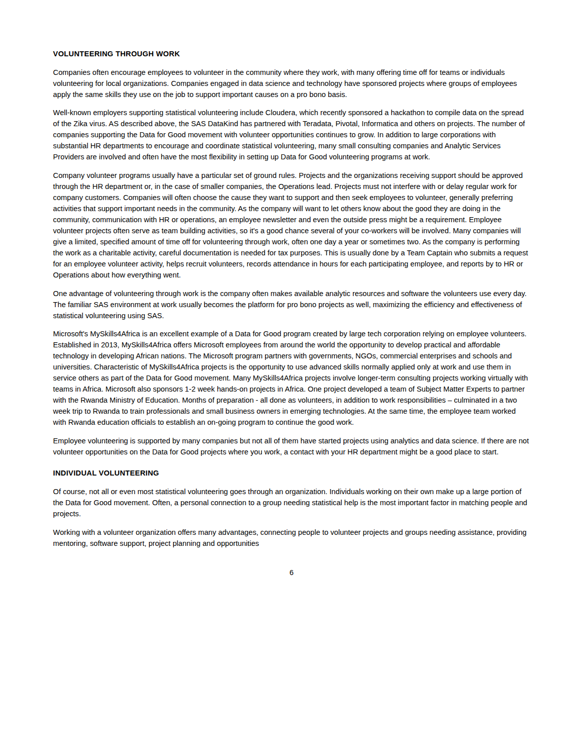VOLUNTEERING THROUGH WORK
Companies often encourage employees to volunteer in the community where they work, with many offering time off for teams or individuals volunteering for local organizations. Companies engaged in data science and technology have sponsored projects where groups of employees apply the same skills they use on the job to support important causes on a pro bono basis.
Well-known employers supporting statistical volunteering include Cloudera, which recently sponsored a hackathon to compile data on the spread of the Zika virus. AS described above, the SAS DataKind has partnered with Teradata, Pivotal, Informatica and others on projects. The number of companies supporting the Data for Good movement with volunteer opportunities continues to grow. In addition to large corporations with substantial HR departments to encourage and coordinate statistical volunteering, many small consulting companies and Analytic Services Providers are involved and often have the most flexibility in setting up Data for Good volunteering programs at work.
Company volunteer programs usually have a particular set of ground rules. Projects and the organizations receiving support should be approved through the HR department or, in the case of smaller companies, the Operations lead. Projects must not interfere with or delay regular work for company customers. Companies will often choose the cause they want to support and then seek employees to volunteer, generally preferring activities that support important needs in the community. As the company will want to let others know about the good they are doing in the community, communication with HR or operations, an employee newsletter and even the outside press might be a requirement. Employee volunteer projects often serve as team building activities, so it's a good chance several of your co-workers will be involved. Many companies will give a limited, specified amount of time off for volunteering through work, often one day a year or sometimes two. As the company is performing the work as a charitable activity, careful documentation is needed for tax purposes. This is usually done by a Team Captain who submits a request for an employee volunteer activity, helps recruit volunteers, records attendance in hours for each participating employee, and reports by to HR or Operations about how everything went.
One advantage of volunteering through work is the company often makes available analytic resources and software the volunteers use every day. The familiar SAS environment at work usually becomes the platform for pro bono projects as well, maximizing the efficiency and effectiveness of statistical volunteering using SAS.
Microsoft's MySkills4Africa is an excellent example of a Data for Good program created by large tech corporation relying on employee volunteers. Established in 2013, MySkills4Africa offers Microsoft employees from around the world the opportunity to develop practical and affordable technology in developing African nations. The Microsoft program partners with governments, NGOs, commercial enterprises and schools and universities. Characteristic of MySkills4Africa projects is the opportunity to use advanced skills normally applied only at work and use them in service others as part of the Data for Good movement. Many MySkills4Africa projects involve longer-term consulting projects working virtually with teams in Africa. Microsoft also sponsors 1-2 week hands-on projects in Africa. One project developed a team of Subject Matter Experts to partner with the Rwanda Ministry of Education. Months of preparation - all done as volunteers, in addition to work responsibilities – culminated in a two week trip to Rwanda to train professionals and small business owners in emerging technologies. At the same time, the employee team worked with Rwanda education officials to establish an on-going program to continue the good work.
Employee volunteering is supported by many companies but not all of them have started projects using analytics and data science. If there are not volunteer opportunities on the Data for Good projects where you work, a contact with your HR department might be a good place to start.
INDIVIDUAL VOLUNTEERING
Of course, not all or even most statistical volunteering goes through an organization. Individuals working on their own make up a large portion of the Data for Good movement. Often, a personal connection to a group needing statistical help is the most important factor in matching people and projects.
Working with a volunteer organization offers many advantages, connecting people to volunteer projects and groups needing assistance, providing mentoring, software support, project planning and opportunities
6